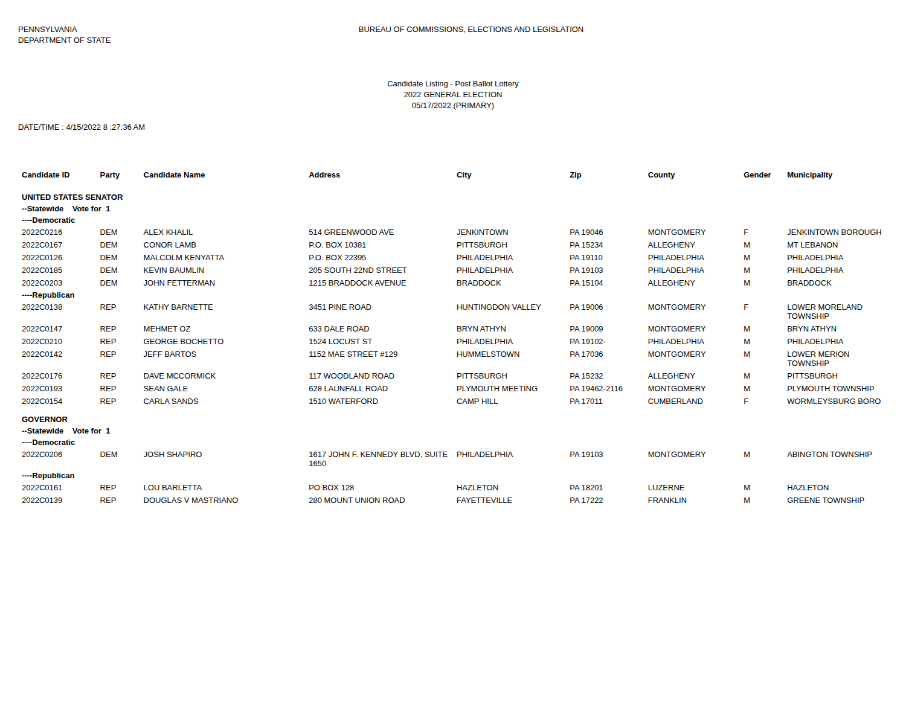PENNSYLVANIA
DEPARTMENT OF STATE
BUREAU OF COMMISSIONS, ELECTIONS AND LEGISLATION
Candidate Listing - Post Ballot Lottery
2022 GENERAL ELECTION
05/17/2022 (PRIMARY)
DATE/TIME : 4/15/2022 8 :27:36 AM
| Candidate ID | Party | Candidate Name | Address | City | Zip | County | Gender | Municipality |
| --- | --- | --- | --- | --- | --- | --- | --- | --- |
| UNITED STATES SENATOR |
| --Statewide Vote for 1 |
| ----Democratic |
| 2022C0216 | DEM | ALEX KHALIL | 514 GREENWOOD AVE | JENKINTOWN | PA 19046 | MONTGOMERY | F | JENKINTOWN BOROUGH |
| 2022C0167 | DEM | CONOR LAMB | P.O. BOX 10381 | PITTSBURGH | PA 15234 | ALLEGHENY | M | MT LEBANON |
| 2022C0126 | DEM | MALCOLM KENYATTA | P.O. BOX 22395 | PHILADELPHIA | PA 19110 | PHILADELPHIA | M | PHILADELPHIA |
| 2022C0185 | DEM | KEVIN BAUMLIN | 205 SOUTH 22ND STREET | PHILADELPHIA | PA 19103 | PHILADELPHIA | M | PHILADELPHIA |
| 2022C0203 | DEM | JOHN FETTERMAN | 1215 BRADDOCK AVENUE | BRADDOCK | PA 15104 | ALLEGHENY | M | BRADDOCK |
| ----Republican |
| 2022C0138 | REP | KATHY BARNETTE | 3451 PINE ROAD | HUNTINGDON VALLEY | PA 19006 | MONTGOMERY | F | LOWER MORELAND TOWNSHIP |
| 2022C0147 | REP | MEHMET OZ | 633 DALE ROAD | BRYN ATHYN | PA 19009 | MONTGOMERY | M | BRYN ATHYN |
| 2022C0210 | REP | GEORGE BOCHETTO | 1524 LOCUST ST | PHILADELPHIA | PA 19102- | PHILADELPHIA | M | PHILADELPHIA |
| 2022C0142 | REP | JEFF BARTOS | 1152 MAE STREET #129 | HUMMELSTOWN | PA 17036 | MONTGOMERY | M | LOWER MERION TOWNSHIP |
| 2022C0176 | REP | DAVE MCCORMICK | 117 WOODLAND ROAD | PITTSBURGH | PA 15232 | ALLEGHENY | M | PITTSBURGH |
| 2022C0193 | REP | SEAN GALE | 628 LAUNFALL ROAD | PLYMOUTH MEETING | PA 19462-2116 | MONTGOMERY | M | PLYMOUTH TOWNSHIP |
| 2022C0154 | REP | CARLA SANDS | 1510 WATERFORD | CAMP HILL | PA 17011 | CUMBERLAND | F | WORMLEYSBURG BORO |
| GOVERNOR |
| --Statewide Vote for 1 |
| ----Democratic |
| 2022C0206 | DEM | JOSH SHAPIRO | 1617 JOHN F. KENNEDY BLVD, SUITE 1650 | PHILADELPHIA | PA 19103 | MONTGOMERY | M | ABINGTON TOWNSHIP |
| ----Republican |
| 2022C0161 | REP | LOU BARLETTA | PO BOX 128 | HAZLETON | PA 18201 | LUZERNE | M | HAZLETON |
| 2022C0139 | REP | DOUGLAS V MASTRIANO | 280 MOUNT UNION ROAD | FAYETTEVILLE | PA 17222 | FRANKLIN | M | GREENE TOWNSHIP |